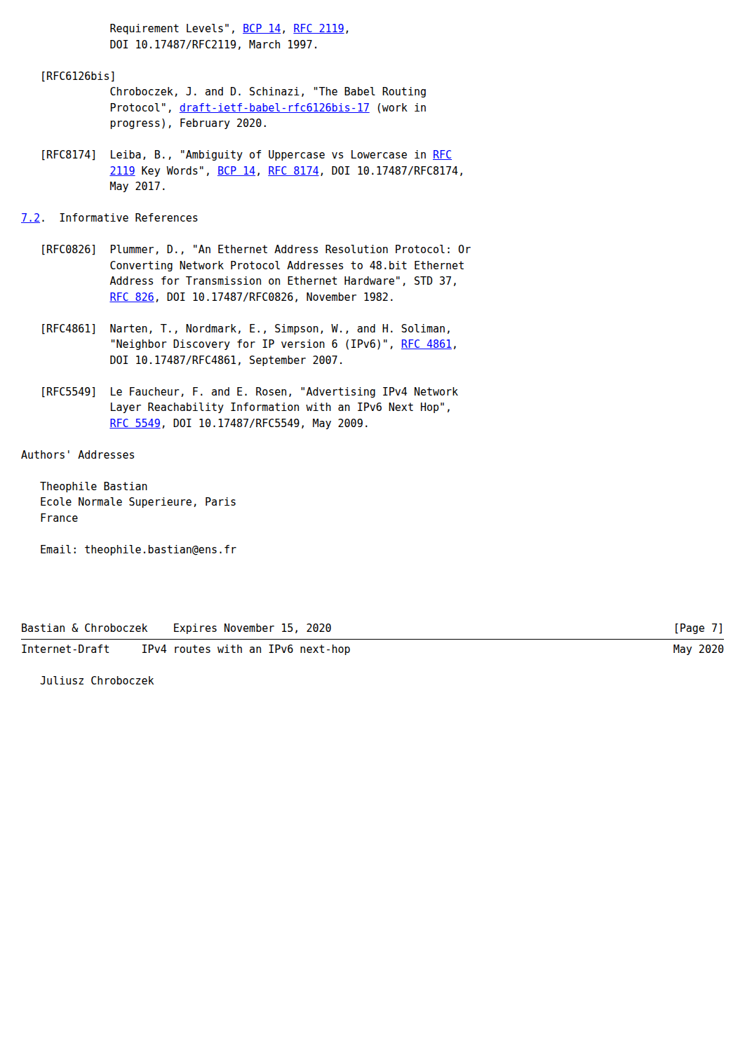Requirement Levels", BCP 14, RFC 2119,
              DOI 10.17487/RFC2119, March 1997.

   [RFC6126bis]
              Chroboczek, J. and D. Schinazi, "The Babel Routing
              Protocol", draft-ietf-babel-rfc6126bis-17 (work in
              progress), February 2020.

   [RFC8174]  Leiba, B., "Ambiguity of Uppercase vs Lowercase in RFC
              2119 Key Words", BCP 14, RFC 8174, DOI 10.17487/RFC8174,
              May 2017.

7.2.  Informative References

   [RFC0826]  Plummer, D., "An Ethernet Address Resolution Protocol: Or
              Converting Network Protocol Addresses to 48.bit Ethernet
              Address for Transmission on Ethernet Hardware", STD 37,
              RFC 826, DOI 10.17487/RFC0826, November 1982.

   [RFC4861]  Narten, T., Nordmark, E., Simpson, W., and H. Soliman,
              "Neighbor Discovery for IP version 6 (IPv6)", RFC 4861,
              DOI 10.17487/RFC4861, September 2007.

   [RFC5549]  Le Faucheur, F. and E. Rosen, "Advertising IPv4 Network
              Layer Reachability Information with an IPv6 Next Hop",
              RFC 5549, DOI 10.17487/RFC5549, May 2009.

Authors' Addresses

   Theophile Bastian
   Ecole Normale Superieure, Paris
   France

   Email: theophile.bastian@ens.fr
Bastian & Chroboczek    Expires November 15, 2020
[Page 7]
Internet-Draft     IPv4 routes with an IPv6 next-hop
May 2020
   Juliusz Chroboczek